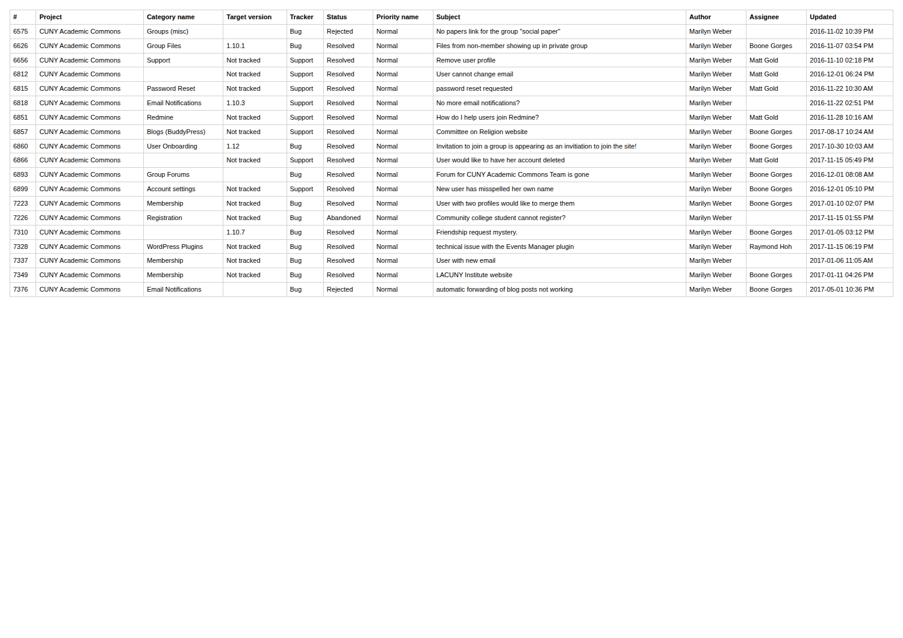| # | Project | Category name | Target version | Tracker | Status | Priority name | Subject | Author | Assignee | Updated |
| --- | --- | --- | --- | --- | --- | --- | --- | --- | --- | --- |
| 6575 | CUNY Academic Commons | Groups (misc) | | Bug | Rejected | Normal | No papers link for the group "social paper" | Marilyn Weber | | 2016-11-02 10:39 PM |
| 6626 | CUNY Academic Commons | Group Files | 1.10.1 | Bug | Resolved | Normal | Files from non-member showing up in private group | Marilyn Weber | Boone Gorges | 2016-11-07 03:54 PM |
| 6656 | CUNY Academic Commons | Support | Not tracked | Support | Resolved | Normal | Remove user profile | Marilyn Weber | Matt Gold | 2016-11-10 02:18 PM |
| 6812 | CUNY Academic Commons | | Not tracked | Support | Resolved | Normal | User cannot change email | Marilyn Weber | Matt Gold | 2016-12-01 06:24 PM |
| 6815 | CUNY Academic Commons | Password Reset | Not tracked | Support | Resolved | Normal | password reset requested | Marilyn Weber | Matt Gold | 2016-11-22 10:30 AM |
| 6818 | CUNY Academic Commons | Email Notifications | 1.10.3 | Support | Resolved | Normal | No more email notifications? | Marilyn Weber | | 2016-11-22 02:51 PM |
| 6851 | CUNY Academic Commons | Redmine | Not tracked | Support | Resolved | Normal | How do I help users join Redmine? | Marilyn Weber | Matt Gold | 2016-11-28 10:16 AM |
| 6857 | CUNY Academic Commons | Blogs (BuddyPress) | Not tracked | Support | Resolved | Normal | Committee on Religion website | Marilyn Weber | Boone Gorges | 2017-08-17 10:24 AM |
| 6860 | CUNY Academic Commons | User Onboarding | 1.12 | Bug | Resolved | Normal | Invitation to join a group is appearing as an invitiation to join the site! | Marilyn Weber | Boone Gorges | 2017-10-30 10:03 AM |
| 6866 | CUNY Academic Commons | | Not tracked | Support | Resolved | Normal | User would like to have her account deleted | Marilyn Weber | Matt Gold | 2017-11-15 05:49 PM |
| 6893 | CUNY Academic Commons | Group Forums | | Bug | Resolved | Normal | Forum for CUNY Academic Commons Team is gone | Marilyn Weber | Boone Gorges | 2016-12-01 08:08 AM |
| 6899 | CUNY Academic Commons | Account settings | Not tracked | Support | Resolved | Normal | New user has misspelled her own name | Marilyn Weber | Boone Gorges | 2016-12-01 05:10 PM |
| 7223 | CUNY Academic Commons | Membership | Not tracked | Bug | Resolved | Normal | User with two profiles would like to merge them | Marilyn Weber | Boone Gorges | 2017-01-10 02:07 PM |
| 7226 | CUNY Academic Commons | Registration | Not tracked | Bug | Abandoned | Normal | Community college student cannot register? | Marilyn Weber | | 2017-11-15 01:55 PM |
| 7310 | CUNY Academic Commons | | 1.10.7 | Bug | Resolved | Normal | Friendship request mystery. | Marilyn Weber | Boone Gorges | 2017-01-05 03:12 PM |
| 7328 | CUNY Academic Commons | WordPress Plugins | Not tracked | Bug | Resolved | Normal | technical issue with the Events Manager plugin | Marilyn Weber | Raymond Hoh | 2017-11-15 06:19 PM |
| 7337 | CUNY Academic Commons | Membership | Not tracked | Bug | Resolved | Normal | User with new email | Marilyn Weber | | 2017-01-06 11:05 AM |
| 7349 | CUNY Academic Commons | Membership | Not tracked | Bug | Resolved | Normal | LACUNY Institute website | Marilyn Weber | Boone Gorges | 2017-01-11 04:26 PM |
| 7376 | CUNY Academic Commons | Email Notifications | | Bug | Rejected | Normal | automatic forwarding of blog posts not working | Marilyn Weber | Boone Gorges | 2017-05-01 10:36 PM |